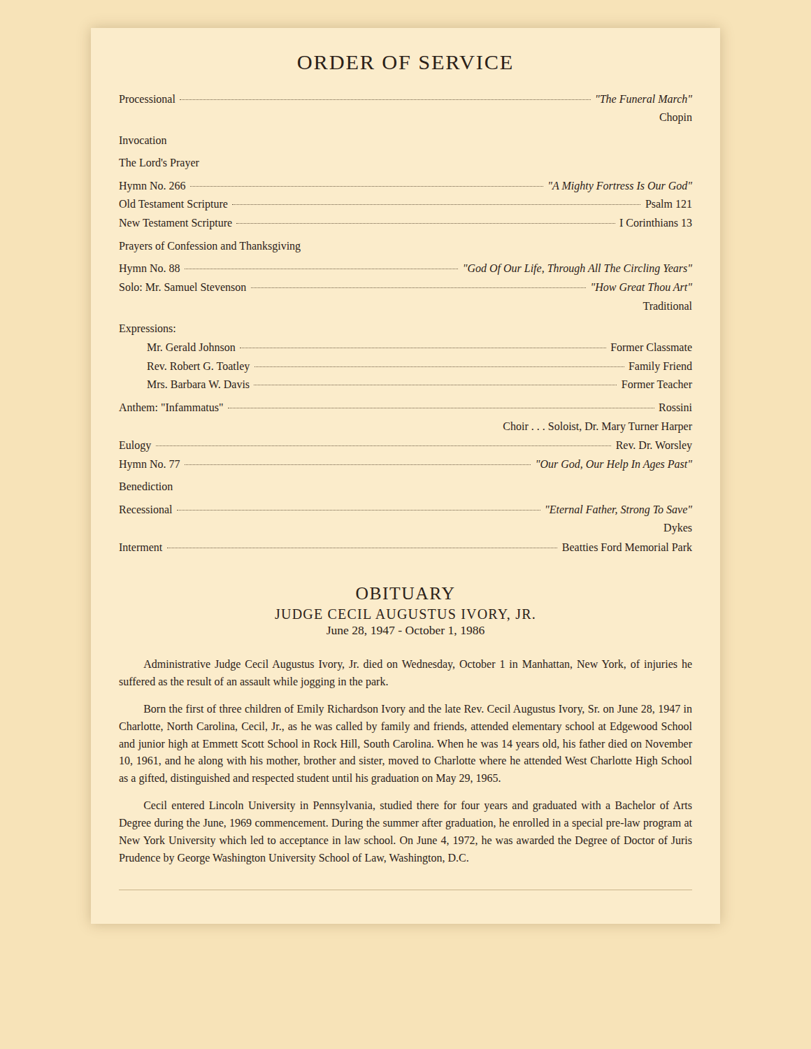ORDER OF SERVICE
Processional
"The Funeral March"
Chopin
Invocation
The Lord's Prayer
Hymn No. 266
"A Mighty Fortress Is Our God"
Old Testament Scripture
Psalm 121
New Testament Scripture
I Corinthians 13
Prayers of Confession and Thanksgiving
Hymn No. 88
"God Of Our Life, Through All The Circling Years"
Solo: Mr. Samuel Stevenson
"How Great Thou Art"
Traditional
Expressions:
Mr. Gerald Johnson
Former Classmate
Rev. Robert G. Toatley
Family Friend
Mrs. Barbara W. Davis
Former Teacher
Anthem: "Infammatus"
Rossini
Choir . . . Soloist, Dr. Mary Turner Harper
Eulogy
Rev. Dr. Worsley
Hymn No. 77
"Our God, Our Help In Ages Past"
Benediction
Recessional
"Eternal Father, Strong To Save"
Dykes
Interment
Beatties Ford Memorial Park
OBITUARY
JUDGE CECIL AUGUSTUS IVORY, JR.
June 28, 1947 - October 1, 1986
Administrative Judge Cecil Augustus Ivory, Jr. died on Wednesday, October 1 in Manhattan, New York, of injuries he suffered as the result of an assault while jogging in the park.
Born the first of three children of Emily Richardson Ivory and the late Rev. Cecil Augustus Ivory, Sr. on June 28, 1947 in Charlotte, North Carolina, Cecil, Jr., as he was called by family and friends, attended elementary school at Edgewood School and junior high at Emmett Scott School in Rock Hill, South Carolina. When he was 14 years old, his father died on November 10, 1961, and he along with his mother, brother and sister, moved to Charlotte where he attended West Charlotte High School as a gifted, distinguished and respected student until his graduation on May 29, 1965.
Cecil entered Lincoln University in Pennsylvania, studied there for four years and graduated with a Bachelor of Arts Degree during the June, 1969 commencement. During the summer after graduation, he enrolled in a special pre-law program at New York University which led to acceptance in law school. On June 4, 1972, he was awarded the Degree of Doctor of Juris Prudence by George Washington University School of Law, Washington, D.C.